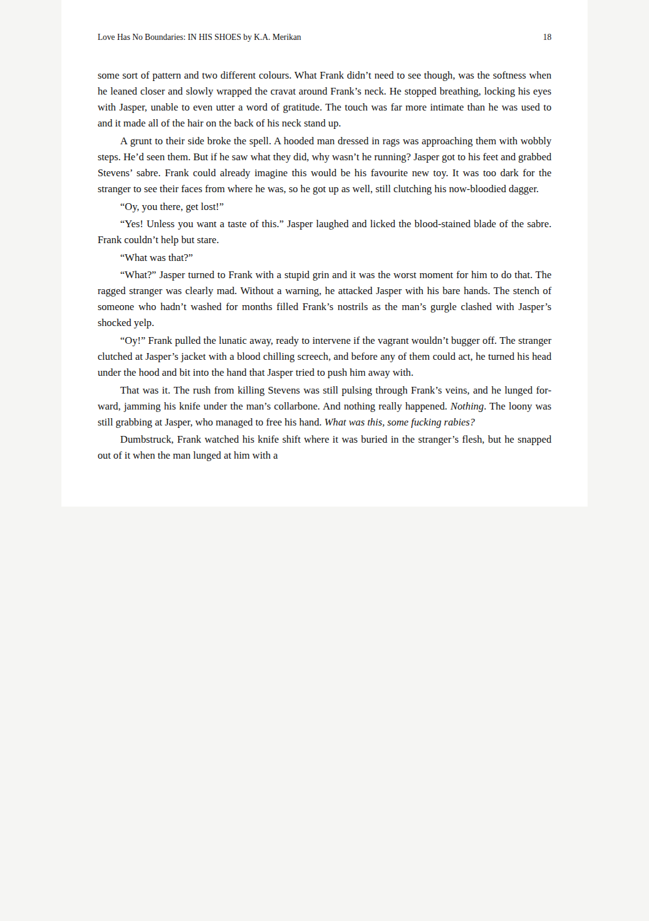Love Has No Boundaries: IN HIS SHOES by K.A. Merikan 18
some sort of pattern and two different colours. What Frank didn’t need to see though, was the softness when he leaned closer and slowly wrapped the cravat around Frank’s neck. He stopped breathing, locking his eyes with Jasper, unable to even utter a word of gratitude. The touch was far more intimate than he was used to and it made all of the hair on the back of his neck stand up.
A grunt to their side broke the spell. A hooded man dressed in rags was approaching them with wobbly steps. He’d seen them. But if he saw what they did, why wasn’t he running? Jasper got to his feet and grabbed Stevens’ sabre. Frank could already imagine this would be his favourite new toy. It was too dark for the stranger to see their faces from where he was, so he got up as well, still clutching his now-bloodied dagger.
“Oy, you there, get lost!”
“Yes! Unless you want a taste of this.” Jasper laughed and licked the blood-stained blade of the sabre. Frank couldn’t help but stare.
“What was that?”
“What?” Jasper turned to Frank with a stupid grin and it was the worst moment for him to do that. The ragged stranger was clearly mad. Without a warning, he attacked Jasper with his bare hands. The stench of someone who hadn’t washed for months filled Frank’s nostrils as the man’s gurgle clashed with Jasper’s shocked yelp.
“Oy!” Frank pulled the lunatic away, ready to intervene if the vagrant wouldn’t bugger off. The stranger clutched at Jasper’s jacket with a blood chilling screech, and before any of them could act, he turned his head under the hood and bit into the hand that Jasper tried to push him away with.
That was it. The rush from killing Stevens was still pulsing through Frank’s veins, and he lunged forward, jamming his knife under the man’s collarbone. And nothing really happened. Nothing. The loony was still grabbing at Jasper, who managed to free his hand. What was this, some fucking rabies?
Dumbstruck, Frank watched his knife shift where it was buried in the stranger’s flesh, but he snapped out of it when the man lunged at him with a